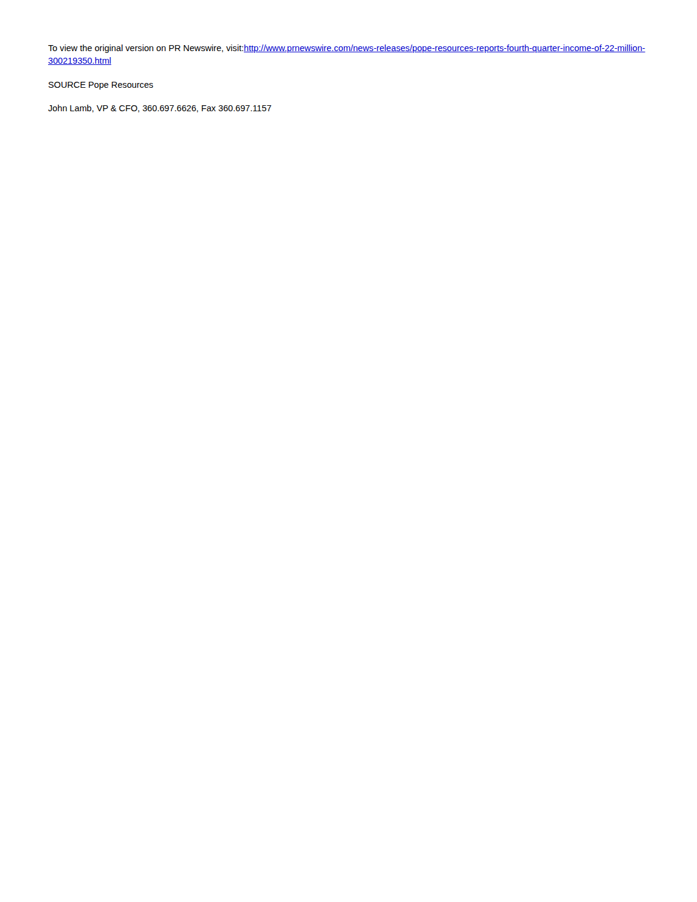To view the original version on PR Newswire, visit:http://www.prnewswire.com/news-releases/pope-resources-reports-fourth-quarter-income-of-22-million-300219350.html
SOURCE Pope Resources
John Lamb, VP & CFO, 360.697.6626, Fax 360.697.1157